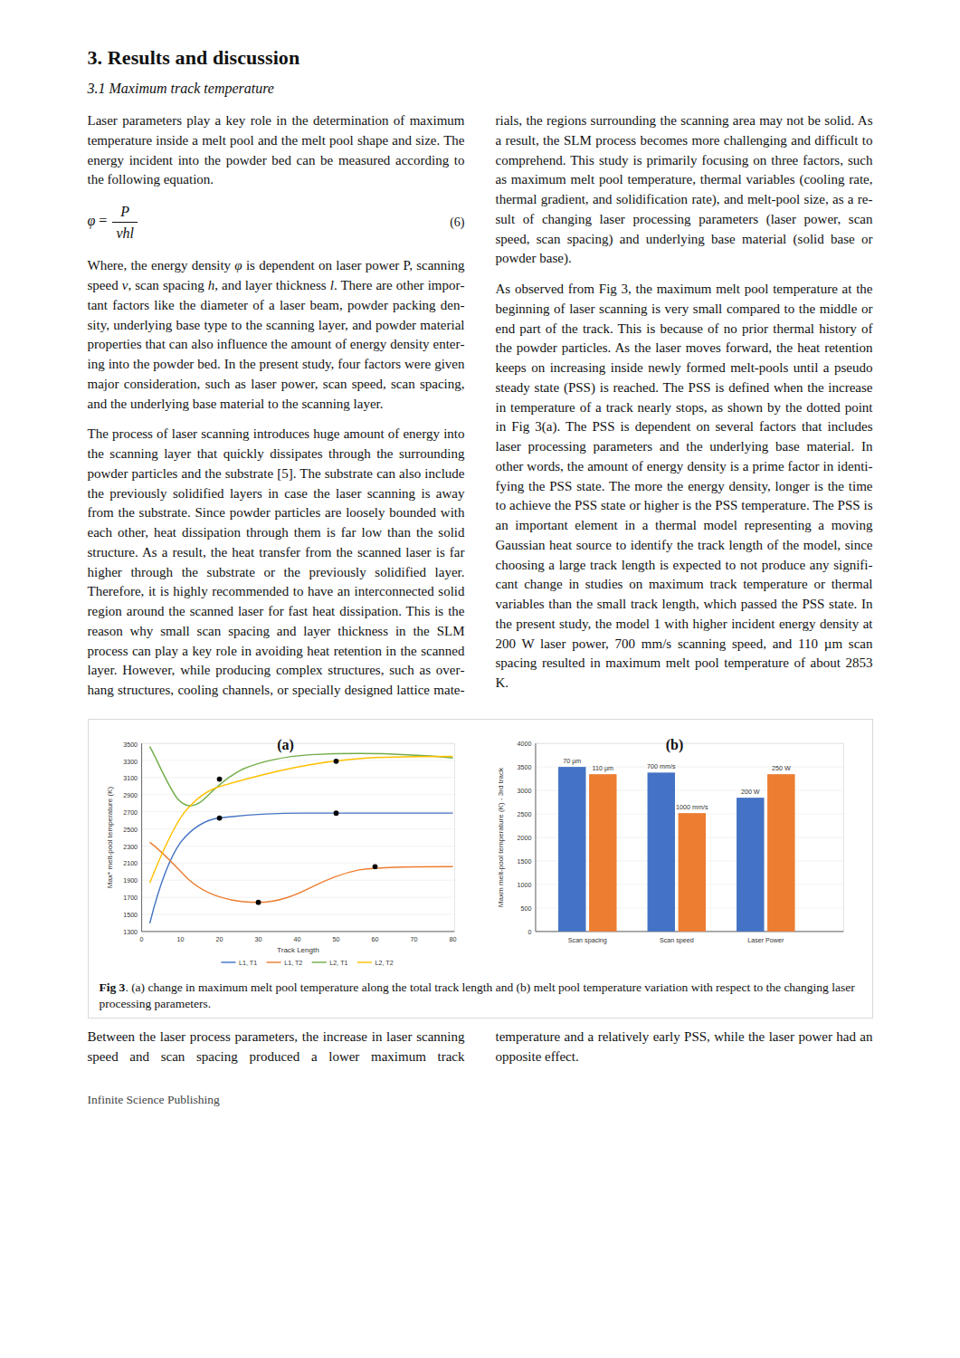3. Results and discussion
3.1 Maximum track temperature
Laser parameters play a key role in the determination of maximum temperature inside a melt pool and the melt pool shape and size. The energy incident into the powder bed can be measured according to the following equation.
φ = Pvhl (6)
Where, the energy density φ is dependent on laser power P, scanning speed v, scan spacing h, and layer thickness l. There are other important factors like the diameter of a laser beam, powder packing density, underlying base type to the scanning layer, and powder material properties that can also influence the amount of energy density entering into the powder bed. In the present study, four factors were given major consideration, such as laser power, scan speed, scan spacing, and the underlying base material to the scanning layer.
The process of laser scanning introduces huge amount of energy into the scanning layer that quickly dissipates through the surrounding powder particles and the substrate [5]. The substrate can also include the previously solidified layers in case the laser scanning is away from the substrate. Since powder particles are loosely bounded with each other, heat dissipation through them is far low than the solid structure. As a result, the heat transfer from the scanned laser is far higher through the substrate or the previously solidified layer. Therefore, it is highly recommended to have an interconnected solid region around the scanned laser for fast heat dissipation. This is the reason why small scan spacing and layer thickness in the SLM process can play a key role in avoiding heat retention in the scanned layer. However, while producing complex structures, such as overhang structures, cooling channels, or specially designed lattice materials, the regions surrounding the scanning area may not be solid. As a result, the SLM process becomes more challenging and difficult to comprehend. This study is primarily focusing on three factors, such as maximum melt pool temperature, thermal variables (cooling rate, thermal gradient, and solidification rate), and melt-pool size, as a result of changing laser processing parameters (laser power, scan speed, scan spacing) and underlying base material (solid base or powder base).
As observed from Fig 3, the maximum melt pool temperature at the beginning of laser scanning is very small compared to the middle or end part of the track. This is because of no prior thermal history of the powder particles. As the laser moves forward, the heat retention keeps on increasing inside newly formed melt-pools until a pseudo steady state (PSS) is reached. The PSS is defined when the increase in temperature of a track nearly stops, as shown by the dotted point in Fig 3(a). The PSS is dependent on several factors that includes laser processing parameters and the underlying base material. In other words, the amount of energy density is a prime factor in identifying the PSS state. The more the energy density, longer is the time to achieve the PSS state or higher is the PSS temperature. The PSS is an important element in a thermal model representing a moving Gaussian heat source to identify the track length of the model, since choosing a large track length is expected to not produce any significant change in studies on maximum track temperature or thermal variables than the small track length, which passed the PSS state. In the present study, the model 1 with higher incident energy density at 200 W laser power, 700 mm/s scanning speed, and 110 µm scan spacing resulted in maximum melt pool temperature of about 2853 K.
(a)
1300 1500 1700 1900 2100 2300 2500 2700 2900 3100 3300 3500 0 10 20 30 40 50 60 70 80 Track Length Max* melt-pool temperature (K) L1, T1 L1, T2 L2, T1 L2, T2
(b)
0 500 1000 1500 2000 2500 3000 3500 4000 Maxm melt-pool temperature (K) - 3rd track 70 µm 110 µm 700 mm/s 1000 mm/s 200 W 250 W Scan spacing Scan speed Laser Power
Fig 3. (a) change in maximum melt pool temperature along the total track length and (b) melt pool temperature variation with respect to the changing laser processing parameters.
Between the laser process parameters, the increase in laser scanning speed and scan spacing produced a lower maximum track temperature and a relatively early PSS, while the laser power had an opposite effect.
Infinite Science Publishing